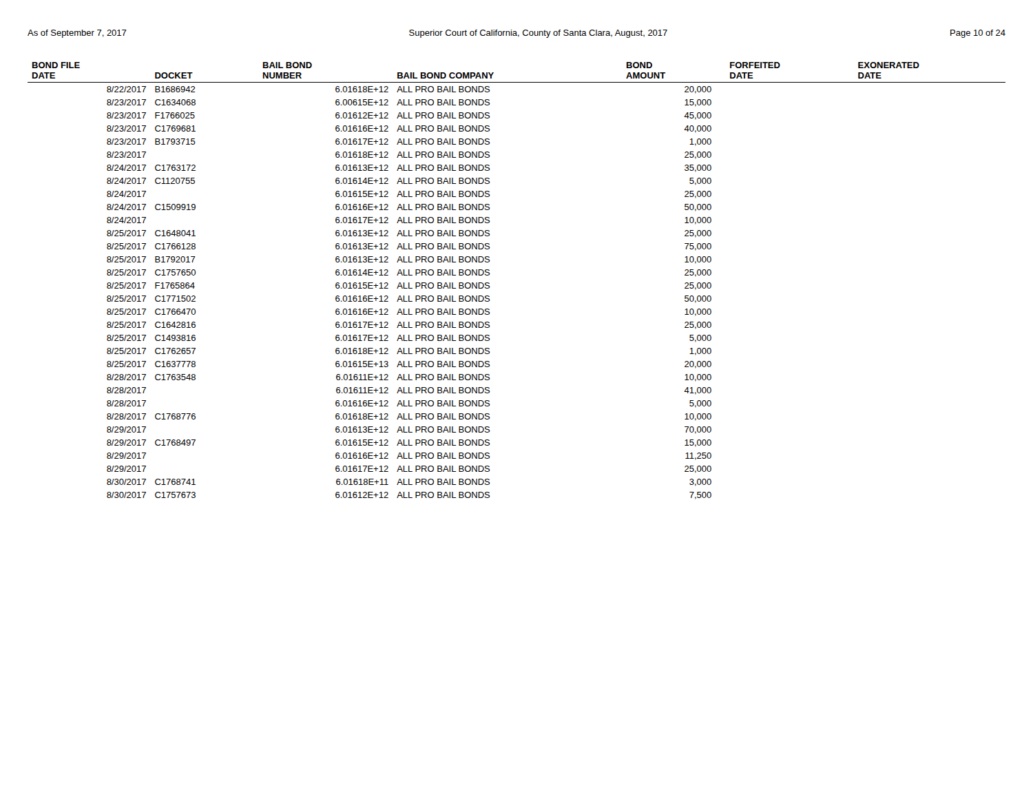As of September 7, 2017
Superior Court of California, County of Santa Clara, August, 2017
Page 10 of 24
| BOND FILE DATE | DOCKET | BAIL BOND NUMBER | BAIL BOND COMPANY | BOND AMOUNT | FORFEITED DATE | EXONERATED DATE |
| --- | --- | --- | --- | --- | --- | --- |
| 8/22/2017 | B1686942 | 6.01618E+12 | ALL PRO BAIL BONDS | 20,000 | | |
| 8/23/2017 | C1634068 | 6.00615E+12 | ALL PRO BAIL BONDS | 15,000 | | |
| 8/23/2017 | F1766025 | 6.01612E+12 | ALL PRO BAIL BONDS | 45,000 | | |
| 8/23/2017 | C1769681 | 6.01616E+12 | ALL PRO BAIL BONDS | 40,000 | | |
| 8/23/2017 | B1793715 | 6.01617E+12 | ALL PRO BAIL BONDS | 1,000 | | |
| 8/23/2017 | | 6.01618E+12 | ALL PRO BAIL BONDS | 25,000 | | |
| 8/24/2017 | C1763172 | 6.01613E+12 | ALL PRO BAIL BONDS | 35,000 | | |
| 8/24/2017 | C1120755 | 6.01614E+12 | ALL PRO BAIL BONDS | 5,000 | | |
| 8/24/2017 | | 6.01615E+12 | ALL PRO BAIL BONDS | 25,000 | | |
| 8/24/2017 | C1509919 | 6.01616E+12 | ALL PRO BAIL BONDS | 50,000 | | |
| 8/24/2017 | | 6.01617E+12 | ALL PRO BAIL BONDS | 10,000 | | |
| 8/25/2017 | C1648041 | 6.01613E+12 | ALL PRO BAIL BONDS | 25,000 | | |
| 8/25/2017 | C1766128 | 6.01613E+12 | ALL PRO BAIL BONDS | 75,000 | | |
| 8/25/2017 | B1792017 | 6.01613E+12 | ALL PRO BAIL BONDS | 10,000 | | |
| 8/25/2017 | C1757650 | 6.01614E+12 | ALL PRO BAIL BONDS | 25,000 | | |
| 8/25/2017 | F1765864 | 6.01615E+12 | ALL PRO BAIL BONDS | 25,000 | | |
| 8/25/2017 | C1771502 | 6.01616E+12 | ALL PRO BAIL BONDS | 50,000 | | |
| 8/25/2017 | C1766470 | 6.01616E+12 | ALL PRO BAIL BONDS | 10,000 | | |
| 8/25/2017 | C1642816 | 6.01617E+12 | ALL PRO BAIL BONDS | 25,000 | | |
| 8/25/2017 | C1493816 | 6.01617E+12 | ALL PRO BAIL BONDS | 5,000 | | |
| 8/25/2017 | C1762657 | 6.01618E+12 | ALL PRO BAIL BONDS | 1,000 | | |
| 8/25/2017 | C1637778 | 6.01615E+13 | ALL PRO BAIL BONDS | 20,000 | | |
| 8/28/2017 | C1763548 | 6.01611E+12 | ALL PRO BAIL BONDS | 10,000 | | |
| 8/28/2017 | | 6.01611E+12 | ALL PRO BAIL BONDS | 41,000 | | |
| 8/28/2017 | | 6.01616E+12 | ALL PRO BAIL BONDS | 5,000 | | |
| 8/28/2017 | C1768776 | 6.01618E+12 | ALL PRO BAIL BONDS | 10,000 | | |
| 8/29/2017 | | 6.01613E+12 | ALL PRO BAIL BONDS | 70,000 | | |
| 8/29/2017 | C1768497 | 6.01615E+12 | ALL PRO BAIL BONDS | 15,000 | | |
| 8/29/2017 | | 6.01616E+12 | ALL PRO BAIL BONDS | 11,250 | | |
| 8/29/2017 | | 6.01617E+12 | ALL PRO BAIL BONDS | 25,000 | | |
| 8/30/2017 | C1768741 | 6.01618E+11 | ALL PRO BAIL BONDS | 3,000 | | |
| 8/30/2017 | C1757673 | 6.01612E+12 | ALL PRO BAIL BONDS | 7,500 | | |